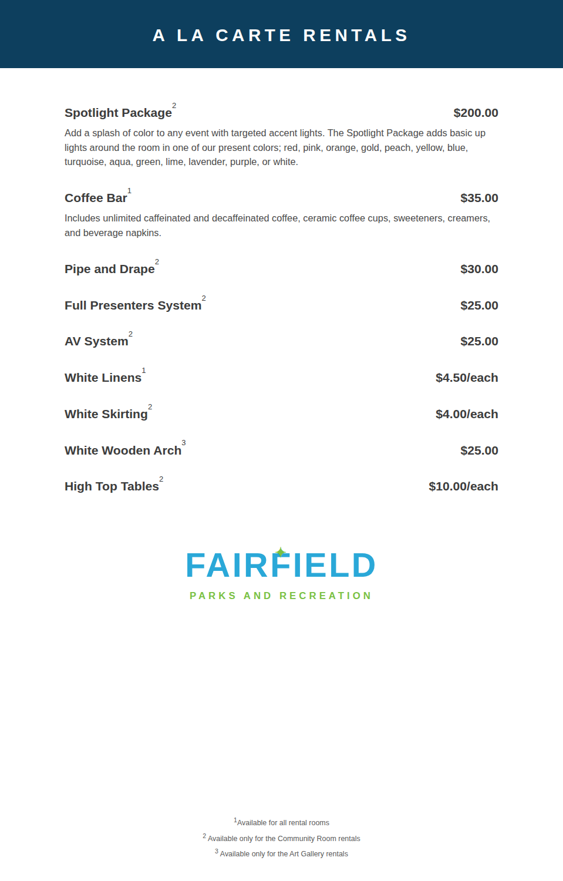A La Carte Rentals
Spotlight Package2 $200.00
Add a splash of color to any event with targeted accent lights. The Spotlight Package adds basic up lights around the room in one of our present colors; red, pink, orange, gold, peach, yellow, blue, turquoise, aqua, green, lime, lavender, purple, or white.
Coffee Bar1 $35.00
Includes unlimited caffeinated and decaffeinated coffee, ceramic coffee cups, sweeteners, creamers, and beverage napkins.
Pipe and Drape2 $30.00
Full Presenters System2 $25.00
AV System2 $25.00
White Linens1 $4.50/each
White Skirting2 $4.00/each
White Wooden Arch3 $25.00
High Top Tables2 $10.00/each
FAIR✦FIELD
Parks and Recreation
1Available for all rental rooms
2 Available only for the Community Room rentals
3 Available only for the Art Gallery rentals